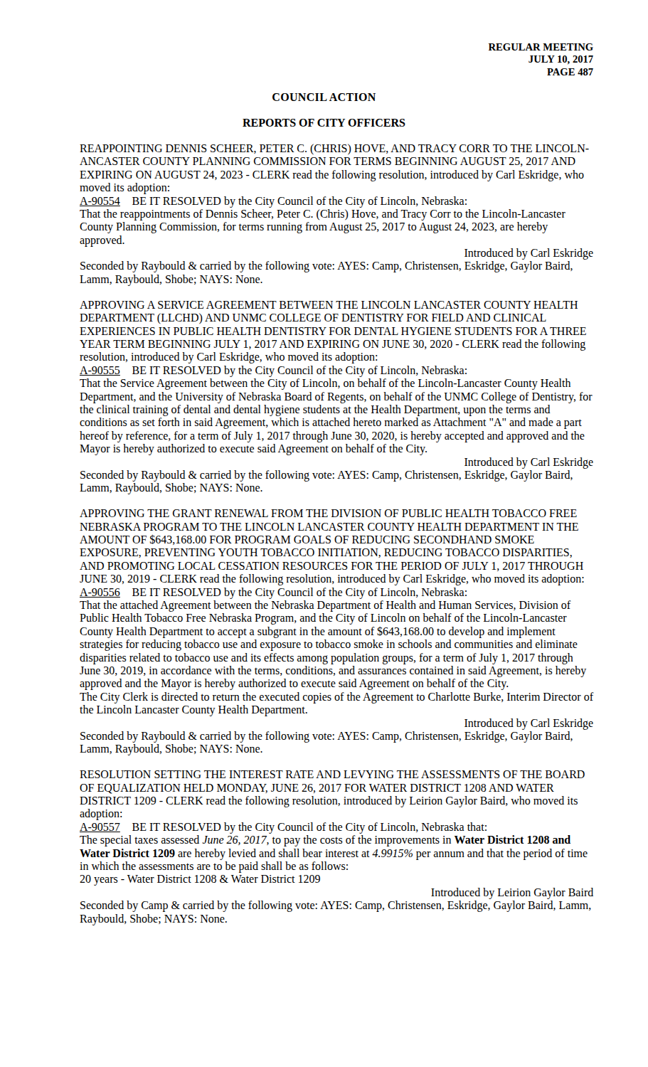REGULAR MEETING
JULY 10, 2017
PAGE 487
COUNCIL ACTION
REPORTS OF CITY OFFICERS
REAPPOINTING DENNIS SCHEER, PETER C. (CHRIS) HOVE, AND TRACY CORR TO THE LINCOLN-ANCASTER COUNTY PLANNING COMMISSION FOR TERMS BEGINNING AUGUST 25, 2017 AND EXPIRING ON AUGUST 24, 2023 - CLERK read the following resolution, introduced by Carl Eskridge, who moved its adoption:
A-90554 BE IT RESOLVED by the City Council of the City of Lincoln, Nebraska:
That the reappointments of Dennis Scheer, Peter C. (Chris) Hove, and Tracy Corr to the Lincoln-Lancaster County Planning Commission, for terms running from August 25, 2017 to August 24, 2023, are hereby approved.
Introduced by Carl Eskridge
Seconded by Raybould & carried by the following vote: AYES: Camp, Christensen, Eskridge, Gaylor Baird, Lamm, Raybould, Shobe; NAYS: None.
APPROVING A SERVICE AGREEMENT BETWEEN THE LINCOLN LANCASTER COUNTY HEALTH DEPARTMENT (LLCHD) AND UNMC COLLEGE OF DENTISTRY FOR FIELD AND CLINICAL EXPERIENCES IN PUBLIC HEALTH DENTISTRY FOR DENTAL HYGIENE STUDENTS FOR A THREE YEAR TERM BEGINNING JULY 1, 2017 AND EXPIRING ON JUNE 30, 2020 - CLERK read the following resolution, introduced by Carl Eskridge, who moved its adoption:
A-90555 BE IT RESOLVED by the City Council of the City of Lincoln, Nebraska:
That the Service Agreement between the City of Lincoln, on behalf of the Lincoln-Lancaster County Health Department, and the University of Nebraska Board of Regents, on behalf of the UNMC College of Dentistry, for the clinical training of dental and dental hygiene students at the Health Department, upon the terms and conditions as set forth in said Agreement, which is attached hereto marked as Attachment "A" and made a part hereof by reference, for a term of July 1, 2017 through June 30, 2020, is hereby accepted and approved and the Mayor is hereby authorized to execute said Agreement on behalf of the City.
Introduced by Carl Eskridge
Seconded by Raybould & carried by the following vote: AYES: Camp, Christensen, Eskridge, Gaylor Baird, Lamm, Raybould, Shobe; NAYS: None.
APPROVING THE GRANT RENEWAL FROM THE DIVISION OF PUBLIC HEALTH TOBACCO FREE NEBRASKA PROGRAM TO THE LINCOLN LANCASTER COUNTY HEALTH DEPARTMENT IN THE AMOUNT OF $643,168.00 FOR PROGRAM GOALS OF REDUCING SECONDHAND SMOKE EXPOSURE, PREVENTING YOUTH TOBACCO INITIATION, REDUCING TOBACCO DISPARITIES, AND PROMOTING LOCAL CESSATION RESOURCES FOR THE PERIOD OF JULY 1, 2017 THROUGH JUNE 30, 2019 - CLERK read the following resolution, introduced by Carl Eskridge, who moved its adoption:
A-90556 BE IT RESOLVED by the City Council of the City of Lincoln, Nebraska:
That the attached Agreement between the Nebraska Department of Health and Human Services, Division of Public Health Tobacco Free Nebraska Program, and the City of Lincoln on behalf of the Lincoln-Lancaster County Health Department to accept a subgrant in the amount of $643,168.00 to develop and implement strategies for reducing tobacco use and exposure to tobacco smoke in schools and communities and eliminate disparities related to tobacco use and its effects among population groups, for a term of July 1, 2017 through June 30, 2019, in accordance with the terms, conditions, and assurances contained in said Agreement, is hereby approved and the Mayor is hereby authorized to execute said Agreement on behalf of the City.
The City Clerk is directed to return the executed copies of the Agreement to Charlotte Burke, Interim Director of the Lincoln Lancaster County Health Department.
Introduced by Carl Eskridge
Seconded by Raybould & carried by the following vote: AYES: Camp, Christensen, Eskridge, Gaylor Baird, Lamm, Raybould, Shobe; NAYS: None.
RESOLUTION SETTING THE INTEREST RATE AND LEVYING THE ASSESSMENTS OF THE BOARD OF EQUALIZATION HELD MONDAY, JUNE 26, 2017 FOR WATER DISTRICT 1208 AND WATER DISTRICT 1209 - CLERK read the following resolution, introduced by Leirion Gaylor Baird, who moved its adoption:
A-90557 BE IT RESOLVED by the City Council of the City of Lincoln, Nebraska that:
The special taxes assessed June 26, 2017, to pay the costs of the improvements in Water District 1208 and Water District 1209 are hereby levied and shall bear interest at 4.9915% per annum and that the period of time in which the assessments are to be paid shall be as follows:
20 years - Water District 1208 & Water District 1209
Introduced by Leirion Gaylor Baird
Seconded by Camp & carried by the following vote: AYES: Camp, Christensen, Eskridge, Gaylor Baird, Lamm, Raybould, Shobe; NAYS: None.